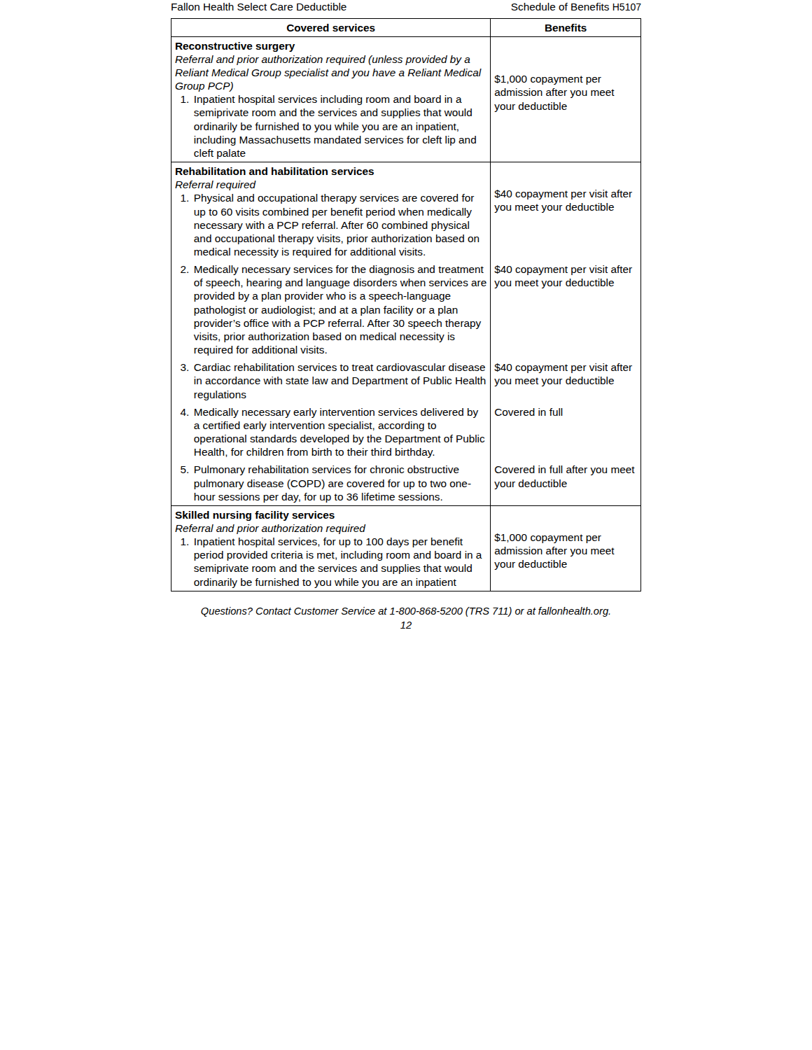Fallon Health Select Care Deductible
Schedule of Benefits H5107
| Covered services | Benefits |
| --- | --- |
| Reconstructive surgery Referral and prior authorization required (unless provided by a Reliant Medical Group specialist and you have a Reliant Medical Group PCP) Inpatient hospital services including room and board in a semiprivate room and the services and supplies that would ordinarily be furnished to you while you are an inpatient, including Massachusetts mandated services for cleft lip and cleft palate | $1,000 copayment per admission after you meet your deductible |
| Rehabilitation and habilitation services Referral required Physical and occupational therapy services are covered for up to 60 visits combined per benefit period when medically necessary with a PCP referral. After 60 combined physical and occupational therapy visits, prior authorization based on medical necessity is required for additional visits. | $40 copayment per visit after you meet your deductible |
| Medically necessary services for the diagnosis and treatment of speech, hearing and language disorders when services are provided by a plan provider who is a speech-language pathologist or audiologist; and at a plan facility or a plan provider’s office with a PCP referral. After 30 speech therapy visits, prior authorization based on medical necessity is required for additional visits. | $40 copayment per visit after you meet your deductible |
| Cardiac rehabilitation services to treat cardiovascular disease in accordance with state law and Department of Public Health regulations | $40 copayment per visit after you meet your deductible |
| Medically necessary early intervention services delivered by a certified early intervention specialist, according to operational standards developed by the Department of Public Health, for children from birth to their third birthday. | Covered in full |
| Pulmonary rehabilitation services for chronic obstructive pulmonary disease (COPD) are covered for up to two one-hour sessions per day, for up to 36 lifetime sessions. | Covered in full after you meet your deductible |
| Skilled nursing facility services Referral and prior authorization required Inpatient hospital services, for up to 100 days per benefit period provided criteria is met, including room and board in a semiprivate room and the services and supplies that would ordinarily be furnished to you while you are an inpatient | $1,000 copayment per admission after you meet your deductible |
Questions? Contact Customer Service at 1-800-868-5200 (TRS 711) or at fallonhealth.org.
12